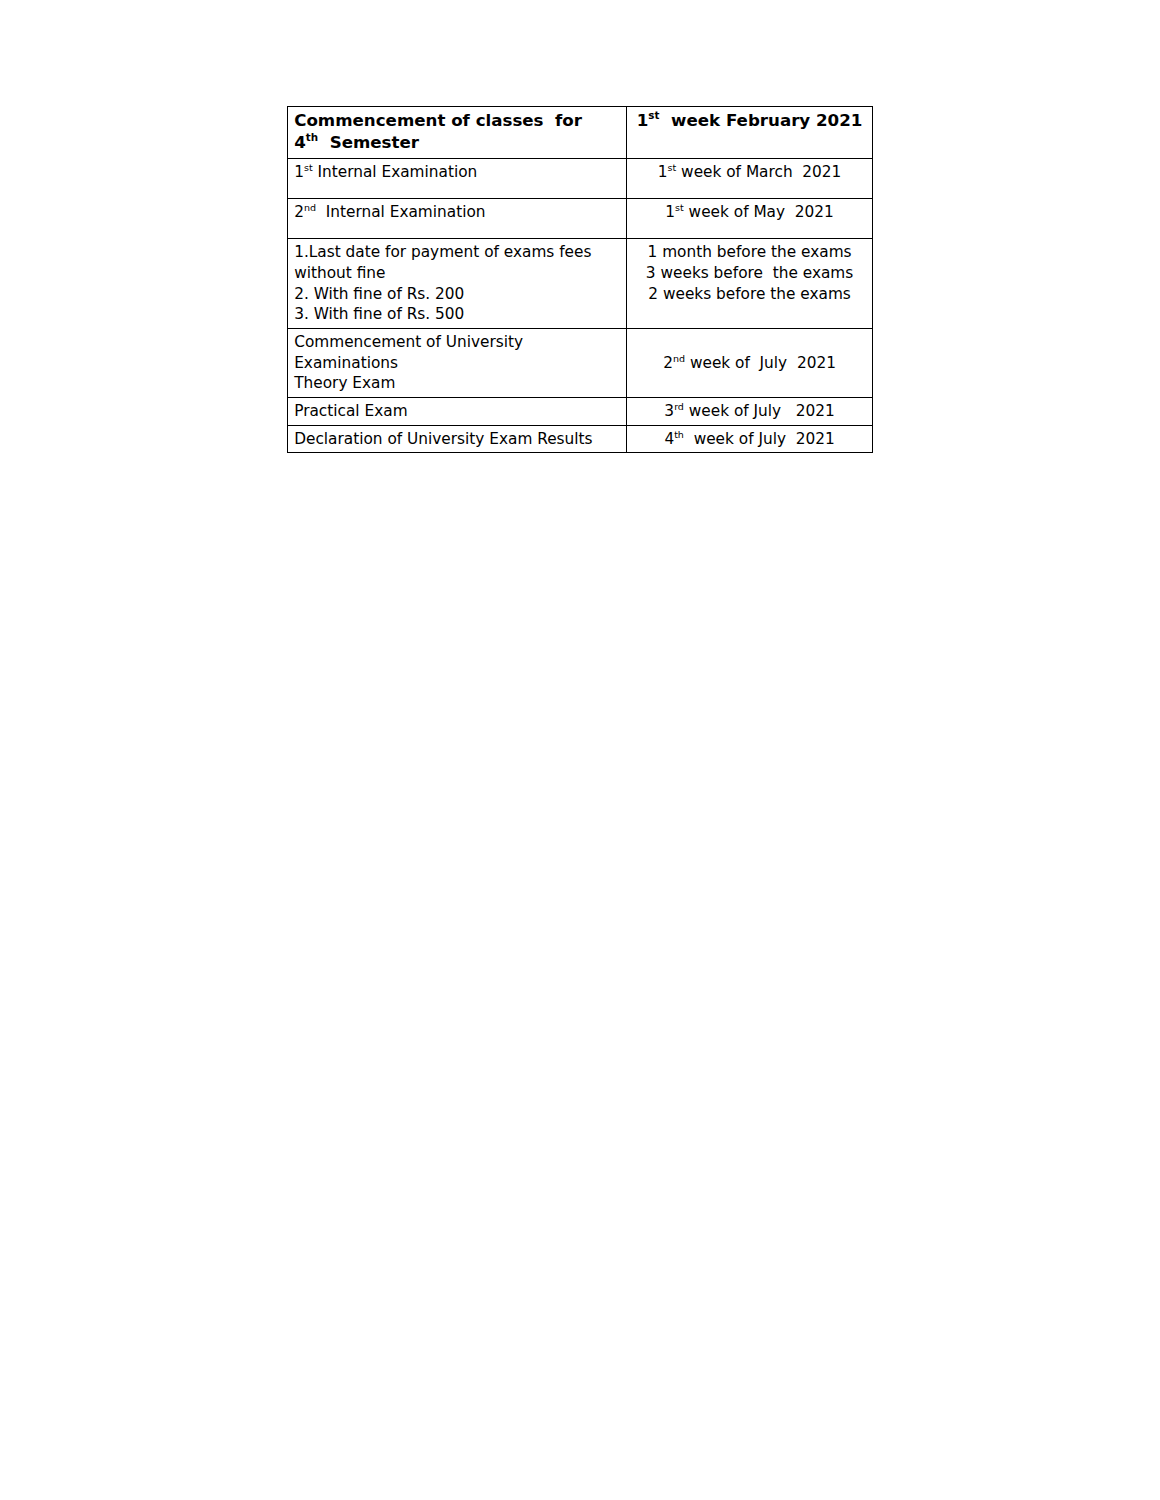| Commencement of classes for 4 th Semester | 1 st week February 2021 |
| 1 st Internal Examination | 1 st week of March 2021 |
| 2 nd Internal Examination | 1 st week of May 2021 |
| 1.Last date for payment of exams fees without fine 2. With fine of Rs. 200 3. With fine of Rs. 500 | 1 month before the exams 3 weeks before the exams 2 weeks before the exams |
| Commencement of University Examinations Theory Exam | 2 nd week of July 2021 |
| Practical Exam | 3 rd week of July 2021 |
| Declaration of University Exam Results | 4 th week of July 2021 |